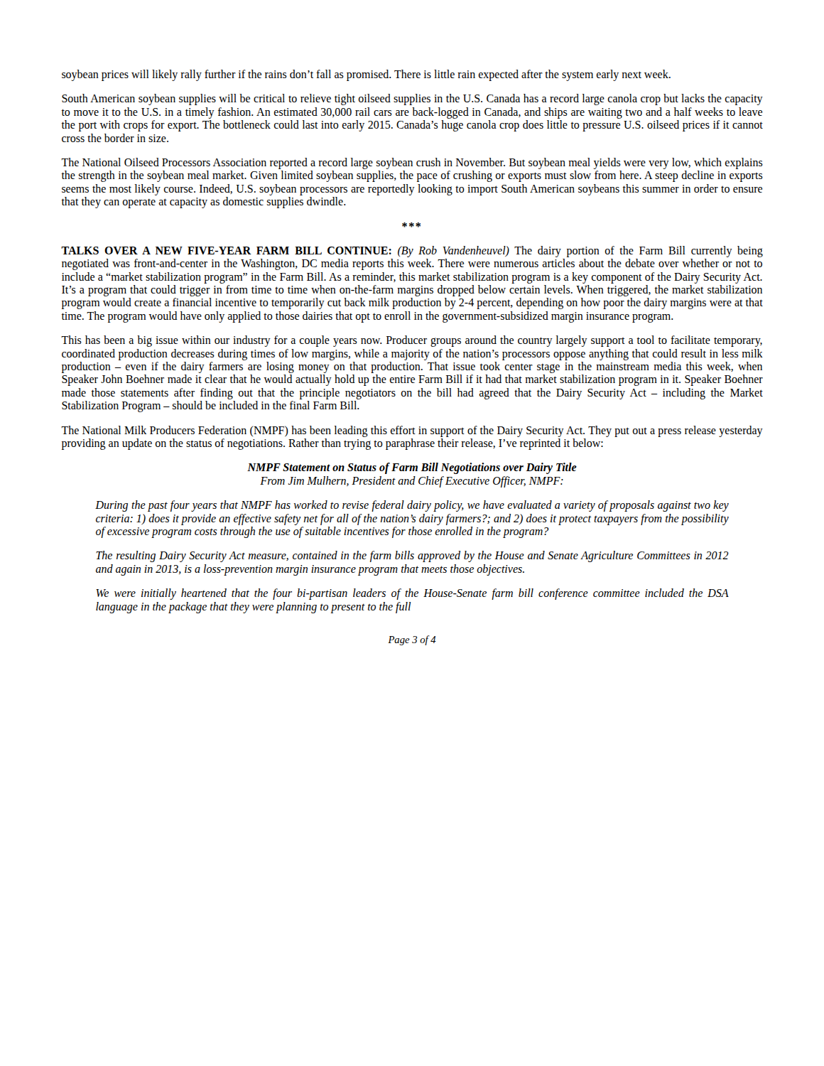soybean prices will likely rally further if the rains don’t fall as promised. There is little rain expected after the system early next week.
South American soybean supplies will be critical to relieve tight oilseed supplies in the U.S. Canada has a record large canola crop but lacks the capacity to move it to the U.S. in a timely fashion. An estimated 30,000 rail cars are back-logged in Canada, and ships are waiting two and a half weeks to leave the port with crops for export. The bottleneck could last into early 2015. Canada’s huge canola crop does little to pressure U.S. oilseed prices if it cannot cross the border in size.
The National Oilseed Processors Association reported a record large soybean crush in November. But soybean meal yields were very low, which explains the strength in the soybean meal market. Given limited soybean supplies, the pace of crushing or exports must slow from here. A steep decline in exports seems the most likely course. Indeed, U.S. soybean processors are reportedly looking to import South American soybeans this summer in order to ensure that they can operate at capacity as domestic supplies dwindle.
***
TALKS OVER A NEW FIVE-YEAR FARM BILL CONTINUE: (By Rob Vandenheuvel) The dairy portion of the Farm Bill currently being negotiated was front-and-center in the Washington, DC media reports this week. There were numerous articles about the debate over whether or not to include a “market stabilization program” in the Farm Bill. As a reminder, this market stabilization program is a key component of the Dairy Security Act. It’s a program that could trigger in from time to time when on-the-farm margins dropped below certain levels. When triggered, the market stabilization program would create a financial incentive to temporarily cut back milk production by 2-4 percent, depending on how poor the dairy margins were at that time. The program would have only applied to those dairies that opt to enroll in the government-subsidized margin insurance program.
This has been a big issue within our industry for a couple years now. Producer groups around the country largely support a tool to facilitate temporary, coordinated production decreases during times of low margins, while a majority of the nation’s processors oppose anything that could result in less milk production – even if the dairy farmers are losing money on that production. That issue took center stage in the mainstream media this week, when Speaker John Boehner made it clear that he would actually hold up the entire Farm Bill if it had that market stabilization program in it. Speaker Boehner made those statements after finding out that the principle negotiators on the bill had agreed that the Dairy Security Act – including the Market Stabilization Program – should be included in the final Farm Bill.
The National Milk Producers Federation (NMPF) has been leading this effort in support of the Dairy Security Act. They put out a press release yesterday providing an update on the status of negotiations. Rather than trying to paraphrase their release, I’ve reprinted it below:
NMPF Statement on Status of Farm Bill Negotiations over Dairy Title
From Jim Mulhern, President and Chief Executive Officer, NMPF:
During the past four years that NMPF has worked to revise federal dairy policy, we have evaluated a variety of proposals against two key criteria: 1) does it provide an effective safety net for all of the nation’s dairy farmers?; and 2) does it protect taxpayers from the possibility of excessive program costs through the use of suitable incentives for those enrolled in the program?
The resulting Dairy Security Act measure, contained in the farm bills approved by the House and Senate Agriculture Committees in 2012 and again in 2013, is a loss-prevention margin insurance program that meets those objectives.
We were initially heartened that the four bi-partisan leaders of the House-Senate farm bill conference committee included the DSA language in the package that they were planning to present to the full
Page 3 of 4